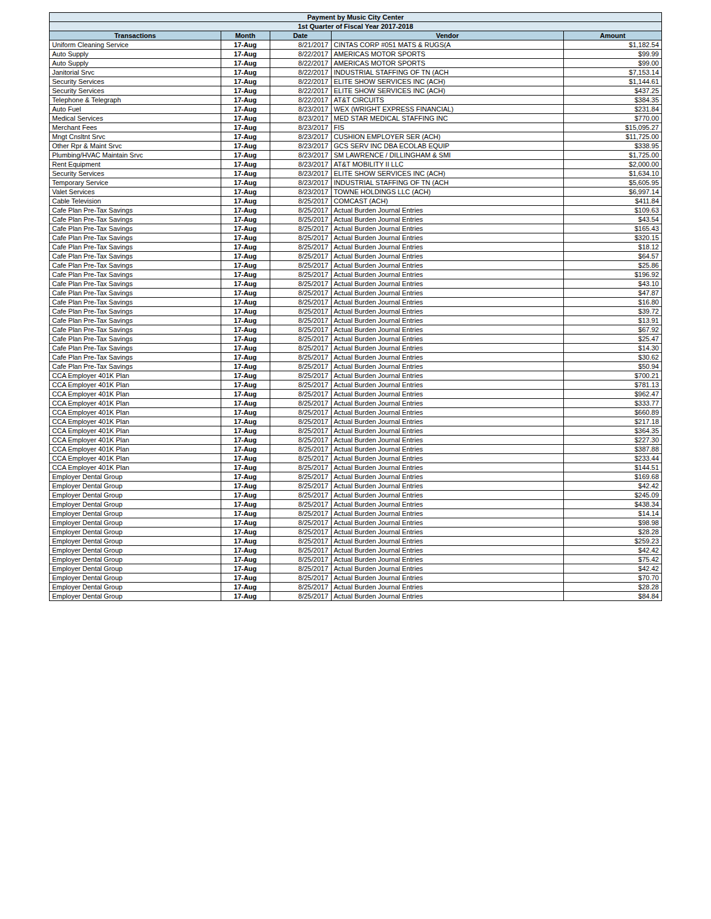| Payment by Music City Center |
| 1st Quarter of Fiscal Year 2017-2018 |
| Transactions | Month | Date | Vendor | Amount |
| Uniform Cleaning Service | 17-Aug | 8/21/2017 | CINTAS CORP #051 MATS & RUGS(A | $1,182.54 |
| Auto Supply | 17-Aug | 8/22/2017 | AMERICAS MOTOR SPORTS | $99.99 |
| Auto Supply | 17-Aug | 8/22/2017 | AMERICAS MOTOR SPORTS | $99.00 |
| Janitorial Srvc | 17-Aug | 8/22/2017 | INDUSTRIAL STAFFING OF TN (ACH | $7,153.14 |
| Security Services | 17-Aug | 8/22/2017 | ELITE SHOW SERVICES INC (ACH) | $1,144.61 |
| Security Services | 17-Aug | 8/22/2017 | ELITE SHOW SERVICES INC (ACH) | $437.25 |
| Telephone & Telegraph | 17-Aug | 8/22/2017 | AT&T CIRCUITS | $384.35 |
| Auto Fuel | 17-Aug | 8/23/2017 | WEX (WRIGHT EXPRESS FINANCIAL) | $231.84 |
| Medical Services | 17-Aug | 8/23/2017 | MED STAR MEDICAL STAFFING INC | $770.00 |
| Merchant Fees | 17-Aug | 8/23/2017 | FIS | $15,095.27 |
| Mngt Cnsltnt Srvc | 17-Aug | 8/23/2017 | CUSHION EMPLOYER SER (ACH) | $11,725.00 |
| Other Rpr & Maint Srvc | 17-Aug | 8/23/2017 | GCS SERV INC DBA ECOLAB EQUIP | $338.95 |
| Plumbing/HVAC Maintain Srvc | 17-Aug | 8/23/2017 | SM LAWRENCE / DILLINGHAM & SMI | $1,725.00 |
| Rent Equipment | 17-Aug | 8/23/2017 | AT&T MOBILITY II LLC | $2,000.00 |
| Security Services | 17-Aug | 8/23/2017 | ELITE SHOW SERVICES INC (ACH) | $1,634.10 |
| Temporary Service | 17-Aug | 8/23/2017 | INDUSTRIAL STAFFING OF TN (ACH | $5,605.95 |
| Valet Services | 17-Aug | 8/23/2017 | TOWNE HOLDINGS LLC (ACH) | $6,997.14 |
| Cable Television | 17-Aug | 8/25/2017 | COMCAST (ACH) | $411.84 |
| Cafe Plan Pre-Tax Savings | 17-Aug | 8/25/2017 | Actual Burden Journal Entries | $109.63 |
| Cafe Plan Pre-Tax Savings | 17-Aug | 8/25/2017 | Actual Burden Journal Entries | $43.54 |
| Cafe Plan Pre-Tax Savings | 17-Aug | 8/25/2017 | Actual Burden Journal Entries | $165.43 |
| Cafe Plan Pre-Tax Savings | 17-Aug | 8/25/2017 | Actual Burden Journal Entries | $320.15 |
| Cafe Plan Pre-Tax Savings | 17-Aug | 8/25/2017 | Actual Burden Journal Entries | $18.12 |
| Cafe Plan Pre-Tax Savings | 17-Aug | 8/25/2017 | Actual Burden Journal Entries | $64.57 |
| Cafe Plan Pre-Tax Savings | 17-Aug | 8/25/2017 | Actual Burden Journal Entries | $25.86 |
| Cafe Plan Pre-Tax Savings | 17-Aug | 8/25/2017 | Actual Burden Journal Entries | $196.92 |
| Cafe Plan Pre-Tax Savings | 17-Aug | 8/25/2017 | Actual Burden Journal Entries | $43.10 |
| Cafe Plan Pre-Tax Savings | 17-Aug | 8/25/2017 | Actual Burden Journal Entries | $47.87 |
| Cafe Plan Pre-Tax Savings | 17-Aug | 8/25/2017 | Actual Burden Journal Entries | $16.80 |
| Cafe Plan Pre-Tax Savings | 17-Aug | 8/25/2017 | Actual Burden Journal Entries | $39.72 |
| Cafe Plan Pre-Tax Savings | 17-Aug | 8/25/2017 | Actual Burden Journal Entries | $13.91 |
| Cafe Plan Pre-Tax Savings | 17-Aug | 8/25/2017 | Actual Burden Journal Entries | $67.92 |
| Cafe Plan Pre-Tax Savings | 17-Aug | 8/25/2017 | Actual Burden Journal Entries | $25.47 |
| Cafe Plan Pre-Tax Savings | 17-Aug | 8/25/2017 | Actual Burden Journal Entries | $14.30 |
| Cafe Plan Pre-Tax Savings | 17-Aug | 8/25/2017 | Actual Burden Journal Entries | $30.62 |
| Cafe Plan Pre-Tax Savings | 17-Aug | 8/25/2017 | Actual Burden Journal Entries | $50.94 |
| CCA Employer 401K Plan | 17-Aug | 8/25/2017 | Actual Burden Journal Entries | $700.21 |
| CCA Employer 401K Plan | 17-Aug | 8/25/2017 | Actual Burden Journal Entries | $781.13 |
| CCA Employer 401K Plan | 17-Aug | 8/25/2017 | Actual Burden Journal Entries | $962.47 |
| CCA Employer 401K Plan | 17-Aug | 8/25/2017 | Actual Burden Journal Entries | $333.77 |
| CCA Employer 401K Plan | 17-Aug | 8/25/2017 | Actual Burden Journal Entries | $660.89 |
| CCA Employer 401K Plan | 17-Aug | 8/25/2017 | Actual Burden Journal Entries | $217.18 |
| CCA Employer 401K Plan | 17-Aug | 8/25/2017 | Actual Burden Journal Entries | $364.35 |
| CCA Employer 401K Plan | 17-Aug | 8/25/2017 | Actual Burden Journal Entries | $227.30 |
| CCA Employer 401K Plan | 17-Aug | 8/25/2017 | Actual Burden Journal Entries | $387.88 |
| CCA Employer 401K Plan | 17-Aug | 8/25/2017 | Actual Burden Journal Entries | $233.44 |
| CCA Employer 401K Plan | 17-Aug | 8/25/2017 | Actual Burden Journal Entries | $144.51 |
| Employer Dental Group | 17-Aug | 8/25/2017 | Actual Burden Journal Entries | $169.68 |
| Employer Dental Group | 17-Aug | 8/25/2017 | Actual Burden Journal Entries | $42.42 |
| Employer Dental Group | 17-Aug | 8/25/2017 | Actual Burden Journal Entries | $245.09 |
| Employer Dental Group | 17-Aug | 8/25/2017 | Actual Burden Journal Entries | $438.34 |
| Employer Dental Group | 17-Aug | 8/25/2017 | Actual Burden Journal Entries | $14.14 |
| Employer Dental Group | 17-Aug | 8/25/2017 | Actual Burden Journal Entries | $98.98 |
| Employer Dental Group | 17-Aug | 8/25/2017 | Actual Burden Journal Entries | $28.28 |
| Employer Dental Group | 17-Aug | 8/25/2017 | Actual Burden Journal Entries | $259.23 |
| Employer Dental Group | 17-Aug | 8/25/2017 | Actual Burden Journal Entries | $42.42 |
| Employer Dental Group | 17-Aug | 8/25/2017 | Actual Burden Journal Entries | $75.42 |
| Employer Dental Group | 17-Aug | 8/25/2017 | Actual Burden Journal Entries | $42.42 |
| Employer Dental Group | 17-Aug | 8/25/2017 | Actual Burden Journal Entries | $70.70 |
| Employer Dental Group | 17-Aug | 8/25/2017 | Actual Burden Journal Entries | $28.28 |
| Employer Dental Group | 17-Aug | 8/25/2017 | Actual Burden Journal Entries | $84.84 |